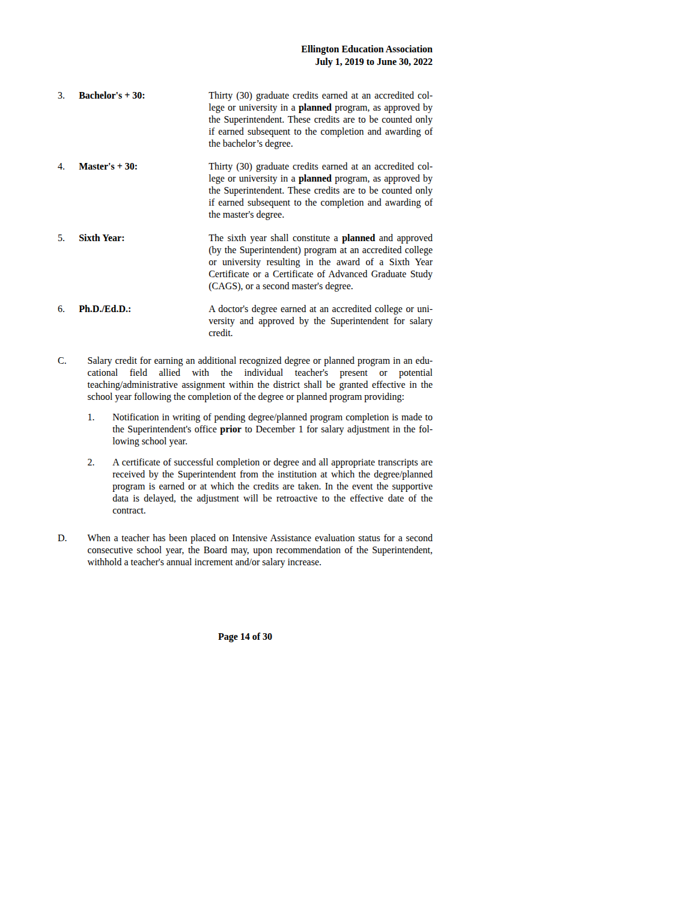Ellington Education Association
July 1, 2019 to June 30, 2022
3.
Bachelor's + 30:
Thirty (30) graduate credits earned at an accredited college or university in a planned program, as approved by the Superintendent. These credits are to be counted only if earned subsequent to the completion and awarding of the bachelor’s degree.
4.
Master's + 30:
Thirty (30) graduate credits earned at an accredited college or university in a planned program, as approved by the Superintendent. These credits are to be counted only if earned subsequent to the completion and awarding of the master's degree.
5.
Sixth Year:
The sixth year shall constitute a planned and approved (by the Superintendent) program at an accredited college or university resulting in the award of a Sixth Year Certificate or a Certificate of Advanced Graduate Study (CAGS), or a second master's degree.
6.
Ph.D./Ed.D.:
A doctor's degree earned at an accredited college or university and approved by the Superintendent for salary credit.
C.
Salary credit for earning an additional recognized degree or planned program in an educational field allied with the individual teacher's present or potential teaching/administrative assignment within the district shall be granted effective in the school year following the completion of the degree or planned program providing:
1.
Notification in writing of pending degree/planned program completion is made to the Superintendent's office prior to December 1 for salary adjustment in the following school year.
2.
A certificate of successful completion or degree and all appropriate transcripts are received by the Superintendent from the institution at which the degree/planned program is earned or at which the credits are taken. In the event the supportive data is delayed, the adjustment will be retroactive to the effective date of the contract.
D.
When a teacher has been placed on Intensive Assistance evaluation status for a second consecutive school year, the Board may, upon recommendation of the Superintendent, withhold a teacher's annual increment and/or salary increase.
Page 14 of 30